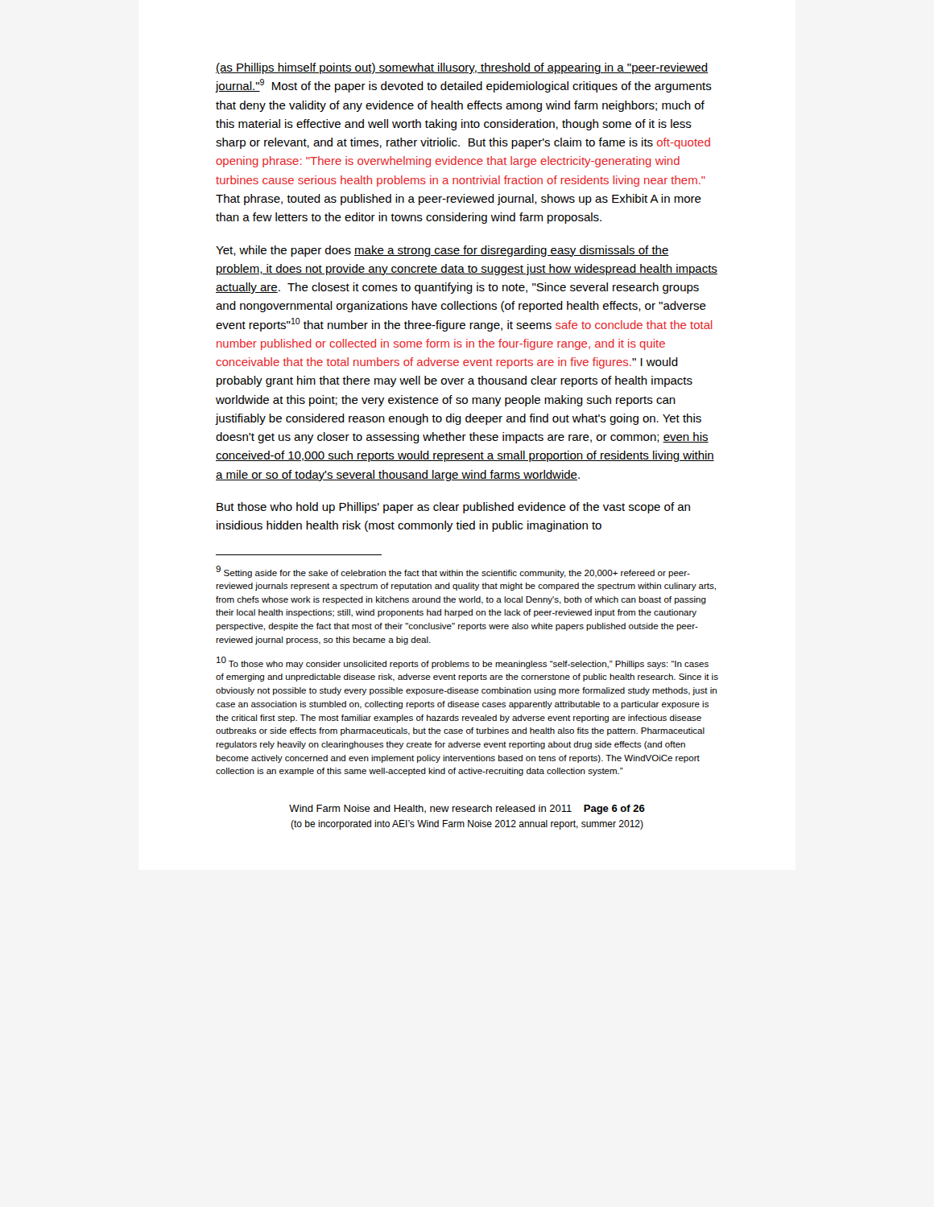(as Phillips himself points out) somewhat illusory, threshold of appearing in a "peer-reviewed journal."9 Most of the paper is devoted to detailed epidemiological critiques of the arguments that deny the validity of any evidence of health effects among wind farm neighbors; much of this material is effective and well worth taking into consideration, though some of it is less sharp or relevant, and at times, rather vitriolic. But this paper's claim to fame is its oft-quoted opening phrase: "There is overwhelming evidence that large electricity-generating wind turbines cause serious health problems in a nontrivial fraction of residents living near them." That phrase, touted as published in a peer-reviewed journal, shows up as Exhibit A in more than a few letters to the editor in towns considering wind farm proposals.
Yet, while the paper does make a strong case for disregarding easy dismissals of the problem, it does not provide any concrete data to suggest just how widespread health impacts actually are. The closest it comes to quantifying is to note, "Since several research groups and nongovernmental organizations have collections (of reported health effects, or "adverse event reports"10 that number in the three-figure range, it seems safe to conclude that the total number published or collected in some form is in the four-figure range, and it is quite conceivable that the total numbers of adverse event reports are in five figures." I would probably grant him that there may well be over a thousand clear reports of health impacts worldwide at this point; the very existence of so many people making such reports can justifiably be considered reason enough to dig deeper and find out what's going on. Yet this doesn't get us any closer to assessing whether these impacts are rare, or common; even his conceived-of 10,000 such reports would represent a small proportion of residents living within a mile or so of today's several thousand large wind farms worldwide.
But those who hold up Phillips' paper as clear published evidence of the vast scope of an insidious hidden health risk (most commonly tied in public imagination to
9 Setting aside for the sake of celebration the fact that within the scientific community, the 20,000+ refereed or peer-reviewed journals represent a spectrum of reputation and quality that might be compared the spectrum within culinary arts, from chefs whose work is respected in kitchens around the world, to a local Denny's, both of which can boast of passing their local health inspections; still, wind proponents had harped on the lack of peer-reviewed input from the cautionary perspective, despite the fact that most of their "conclusive" reports were also white papers published outside the peer-reviewed journal process, so this became a big deal.
10 To those who may consider unsolicited reports of problems to be meaningless “self-selection,” Phillips says: “In cases of emerging and unpredictable disease risk, adverse event reports are the cornerstone of public health research. Since it is obviously not possible to study every possible exposure-disease combination using more formalized study methods, just in case an association is stumbled on, collecting reports of disease cases apparently attributable to a particular exposure is the critical first step. The most familiar examples of hazards revealed by adverse event reporting are infectious disease outbreaks or side effects from pharmaceuticals, but the case of turbines and health also fits the pattern. Pharmaceutical regulators rely heavily on clearinghouses they create for adverse event reporting about drug side effects (and often become actively concerned and even implement policy interventions based on tens of reports). The WindVOiCe report collection is an example of this same well-accepted kind of active-recruiting data collection system.”
Wind Farm Noise and Health, new research released in 2011 Page 6 of 26
(to be incorporated into AEI’s Wind Farm Noise 2012 annual report, summer 2012)